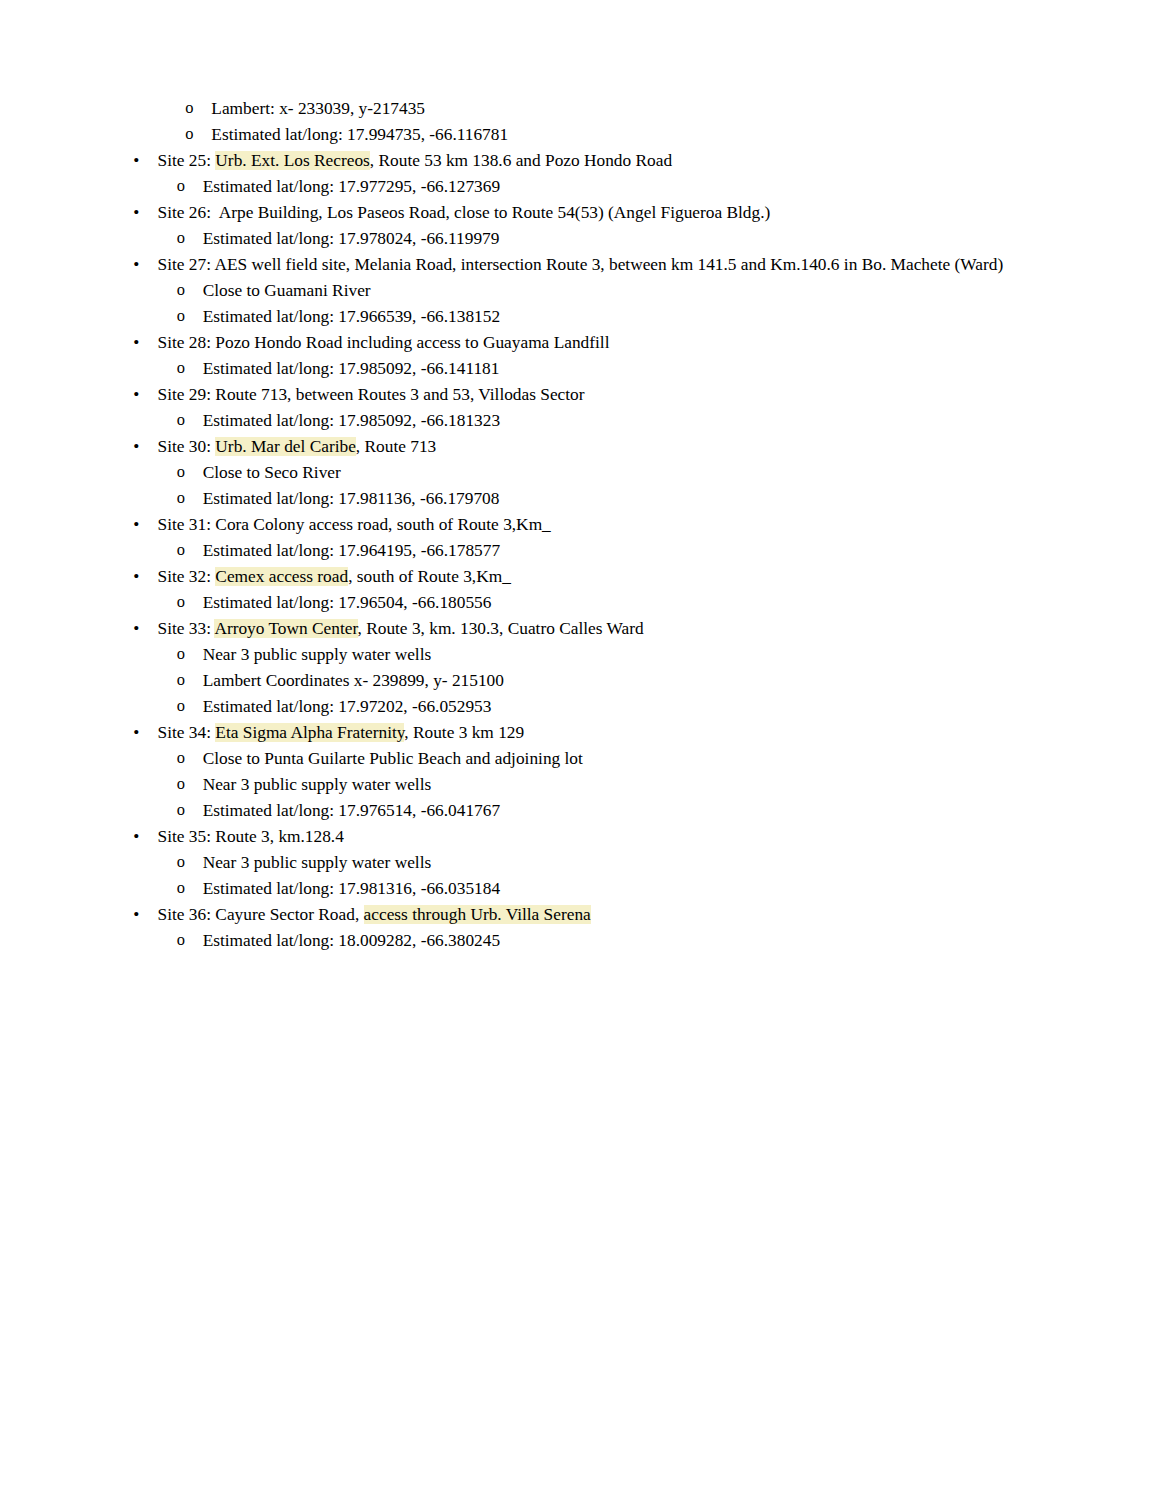Lambert: x- 233039, y-217435
Estimated lat/long: 17.994735, -66.116781
Site 25: Urb. Ext. Los Recreos, Route 53 km 138.6 and Pozo Hondo Road
Estimated lat/long: 17.977295, -66.127369
Site 26: Arpe Building, Los Paseos Road, close to Route 54(53) (Angel Figueroa Bldg.)
Estimated lat/long: 17.978024, -66.119979
Site 27: AES well field site, Melania Road, intersection Route 3, between km 141.5 and Km.140.6 in Bo. Machete (Ward)
Close to Guamani River
Estimated lat/long: 17.966539, -66.138152
Site 28: Pozo Hondo Road including access to Guayama Landfill
Estimated lat/long: 17.985092, -66.141181
Site 29: Route 713, between Routes 3 and 53, Villodas Sector
Estimated lat/long: 17.985092, -66.181323
Site 30: Urb. Mar del Caribe, Route 713
Close to Seco River
Estimated lat/long: 17.981136, -66.179708
Site 31: Cora Colony access road, south of Route 3,Km_
Estimated lat/long: 17.964195, -66.178577
Site 32: Cemex access road, south of Route 3,Km_
Estimated lat/long: 17.96504, -66.180556
Site 33: Arroyo Town Center, Route 3, km. 130.3, Cuatro Calles Ward
Near 3 public supply water wells
Lambert Coordinates x- 239899, y- 215100
Estimated lat/long: 17.97202, -66.052953
Site 34: Eta Sigma Alpha Fraternity, Route 3 km 129
Close to Punta Guilarte Public Beach and adjoining lot
Near 3 public supply water wells
Estimated lat/long: 17.976514, -66.041767
Site 35: Route 3, km.128.4
Near 3 public supply water wells
Estimated lat/long: 17.981316, -66.035184
Site 36: Cayure Sector Road, access through Urb. Villa Serena
Estimated lat/long: 18.009282, -66.380245